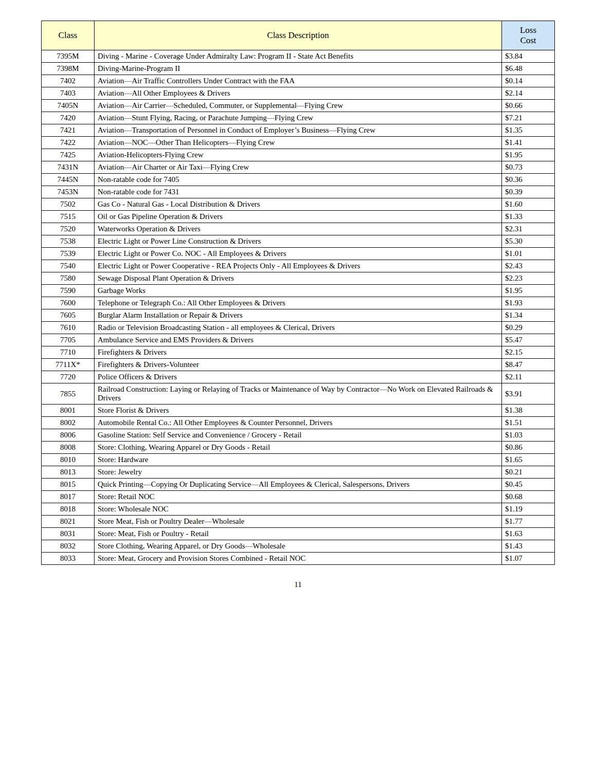| Class | Class Description | Loss Cost |
| --- | --- | --- |
| 7395M | Diving - Marine - Coverage Under Admiralty Law: Program II - State Act Benefits | $3.84 |
| 7398M | Diving-Marine-Program II | $6.48 |
| 7402 | Aviation—Air Traffic Controllers Under Contract with the FAA | $0.14 |
| 7403 | Aviation—All Other Employees & Drivers | $2.14 |
| 7405N | Aviation—Air Carrier—Scheduled, Commuter, or Supplemental—Flying Crew | $0.66 |
| 7420 | Aviation—Stunt Flying, Racing, or Parachute Jumping—Flying Crew | $7.21 |
| 7421 | Aviation—Transportation of Personnel in Conduct of Employer’s Business—Flying Crew | $1.35 |
| 7422 | Aviation—NOC—Other Than Helicopters—Flying Crew | $1.41 |
| 7425 | Aviation-Helicopters-Flying Crew | $1.95 |
| 7431N | Aviation—Air Charter or Air Taxi—Flying Crew | $0.73 |
| 7445N | Non-ratable code for 7405 | $0.36 |
| 7453N | Non-ratable code for 7431 | $0.39 |
| 7502 | Gas Co - Natural Gas - Local Distribution & Drivers | $1.60 |
| 7515 | Oil or Gas Pipeline Operation & Drivers | $1.33 |
| 7520 | Waterworks Operation & Drivers | $2.31 |
| 7538 | Electric Light or Power Line Construction & Drivers | $5.30 |
| 7539 | Electric Light or Power Co. NOC - All Employees & Drivers | $1.01 |
| 7540 | Electric Light or Power Cooperative - REA Projects Only - All Employees & Drivers | $2.43 |
| 7580 | Sewage Disposal Plant Operation & Drivers | $2.23 |
| 7590 | Garbage Works | $1.95 |
| 7600 | Telephone or Telegraph Co.: All Other Employees & Drivers | $1.93 |
| 7605 | Burglar Alarm Installation or Repair & Drivers | $1.34 |
| 7610 | Radio or Television Broadcasting Station - all employees & Clerical, Drivers | $0.29 |
| 7705 | Ambulance Service and EMS Providers & Drivers | $5.47 |
| 7710 | Firefighters & Drivers | $2.15 |
| 7711X* | Firefighters & Drivers-Volunteer | $8.47 |
| 7720 | Police Officers & Drivers | $2.11 |
| 7855 | Railroad Construction: Laying or Relaying of Tracks or Maintenance of Way by Contractor—No Work on Elevated Railroads & Drivers | $3.91 |
| 8001 | Store Florist & Drivers | $1.38 |
| 8002 | Automobile Rental Co.: All Other Employees & Counter Personnel, Drivers | $1.51 |
| 8006 | Gasoline Station: Self Service and Convenience / Grocery - Retail | $1.03 |
| 8008 | Store: Clothing, Wearing Apparel or Dry Goods - Retail | $0.86 |
| 8010 | Store: Hardware | $1.65 |
| 8013 | Store: Jewelry | $0.21 |
| 8015 | Quick Printing—Copying Or Duplicating Service—All Employees & Clerical, Salespersons, Drivers | $0.45 |
| 8017 | Store: Retail NOC | $0.68 |
| 8018 | Store: Wholesale NOC | $1.19 |
| 8021 | Store Meat, Fish or Poultry Dealer—Wholesale | $1.77 |
| 8031 | Store: Meat, Fish or Poultry - Retail | $1.63 |
| 8032 | Store Clothing, Wearing Apparel, or Dry Goods—Wholesale | $1.43 |
| 8033 | Store: Meat, Grocery and Provision Stores Combined - Retail NOC | $1.07 |
11